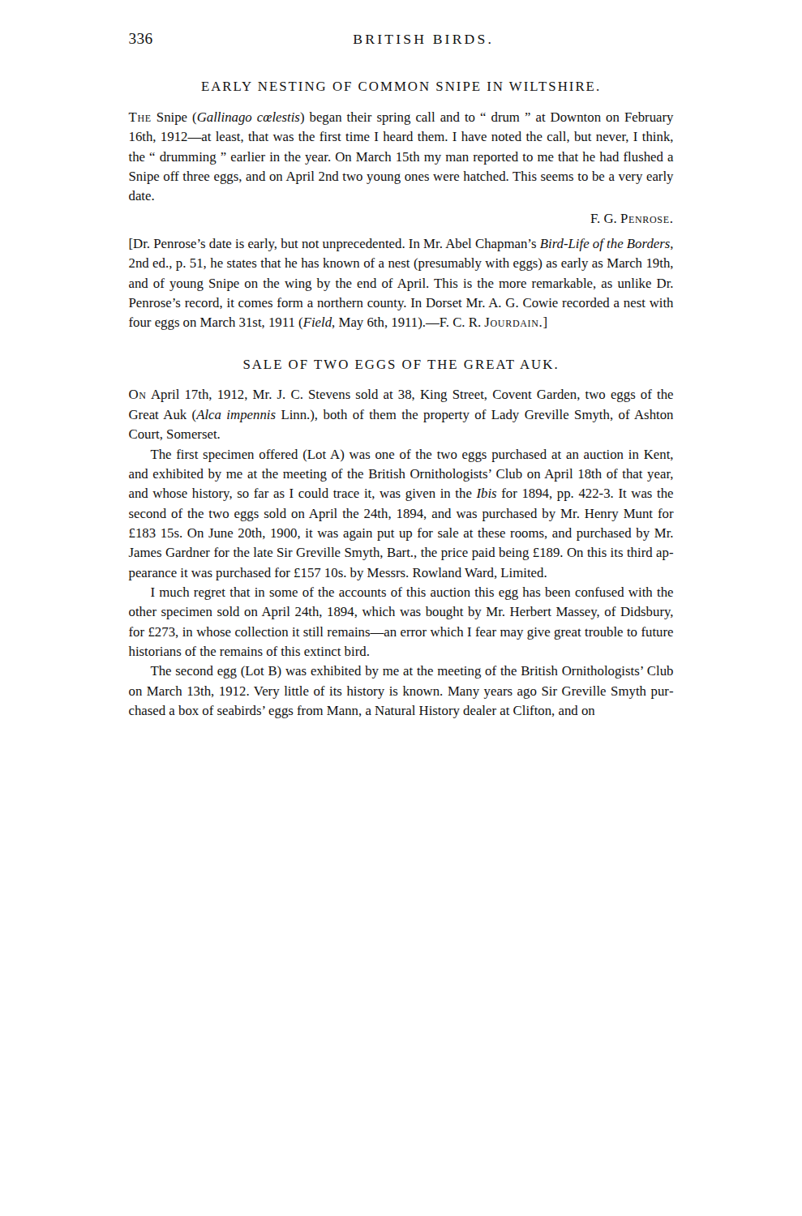336 British Birds.
Early Nesting of Common Snipe in Wiltshire.
The Snipe (Gallinago cœlestis) began their spring call and to “ drum ” at Downton on February 16th, 1912—at least, that was the first time I heard them. I have noted the call, but never, I think, the “ drumming ” earlier in the year. On March 15th my man reported to me that he had flushed a Snipe off three eggs, and on April 2nd two young ones were hatched. This seems to be a very early date.
F. G. Penrose.
[Dr. Penrose’s date is early, but not unprecedented. In Mr. Abel Chapman’s Bird-Life of the Borders, 2nd ed., p. 51, he states that he has known of a nest (presumably with eggs) as early as March 19th, and of young Snipe on the wing by the end of April. This is the more remarkable, as unlike Dr. Penrose’s record, it comes form a northern county. In Dorset Mr. A. G. Cowie recorded a nest with four eggs on March 31st, 1911 (Field, May 6th, 1911).—F. C. R. Jourdain.]
Sale of Two Eggs of the Great Auk.
On April 17th, 1912, Mr. J. C. Stevens sold at 38, King Street, Covent Garden, two eggs of the Great Auk (Alca impennis Linn.), both of them the property of Lady Greville Smyth, of Ashton Court, Somerset.
The first specimen offered (Lot A) was one of the two eggs purchased at an auction in Kent, and exhibited by me at the meeting of the British Ornithologists’ Club on April 18th of that year, and whose history, so far as I could trace it, was given in the Ibis for 1894, pp. 422-3. It was the second of the two eggs sold on April the 24th, 1894, and was purchased by Mr. Henry Munt for £183 15s. On June 20th, 1900, it was again put up for sale at these rooms, and purchased by Mr. James Gardner for the late Sir Greville Smyth, Bart., the price paid being £189. On this its third appearance it was purchased for £157 10s. by Messrs. Rowland Ward, Limited.
I much regret that in some of the accounts of this auction this egg has been confused with the other specimen sold on April 24th, 1894, which was bought by Mr. Herbert Massey, of Didsbury, for £273, in whose collection it still remains—an error which I fear may give great trouble to future historians of the remains of this extinct bird.
The second egg (Lot B) was exhibited by me at the meeting of the British Ornithologists’ Club on March 13th, 1912. Very little of its history is known. Many years ago Sir Greville Smyth purchased a box of seabirds’ eggs from Mann, a Natural History dealer at Clifton, and on